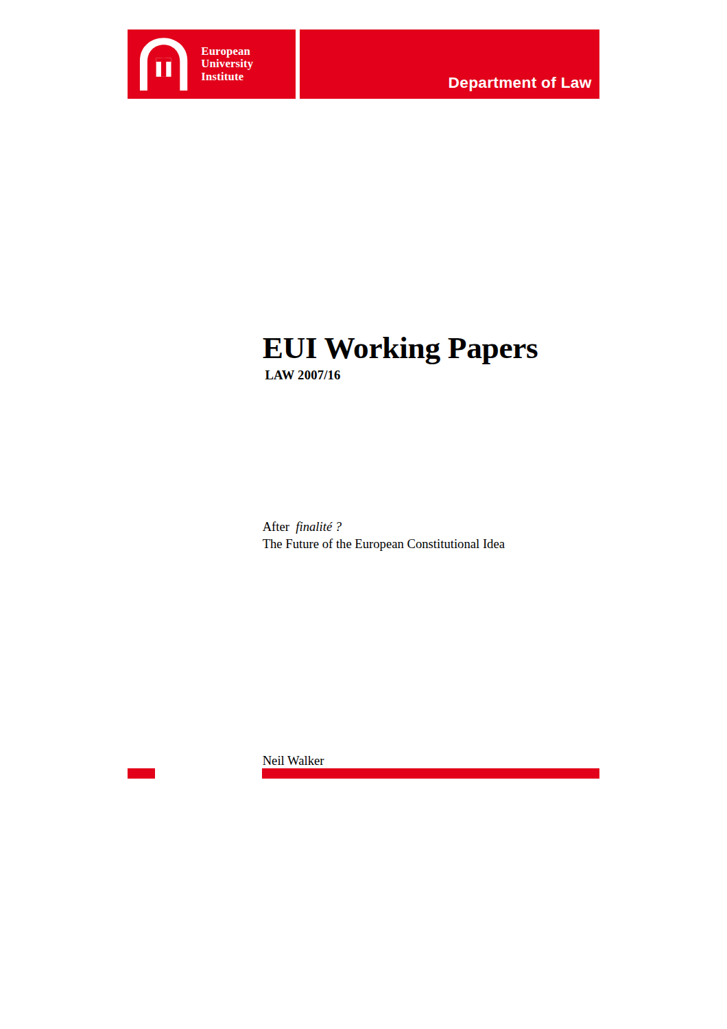European
University
Institute
Department of Law
EUI Working Papers
LAW 2007/16
After finalité ? The Future of the European Constitutional Idea
Neil Walker